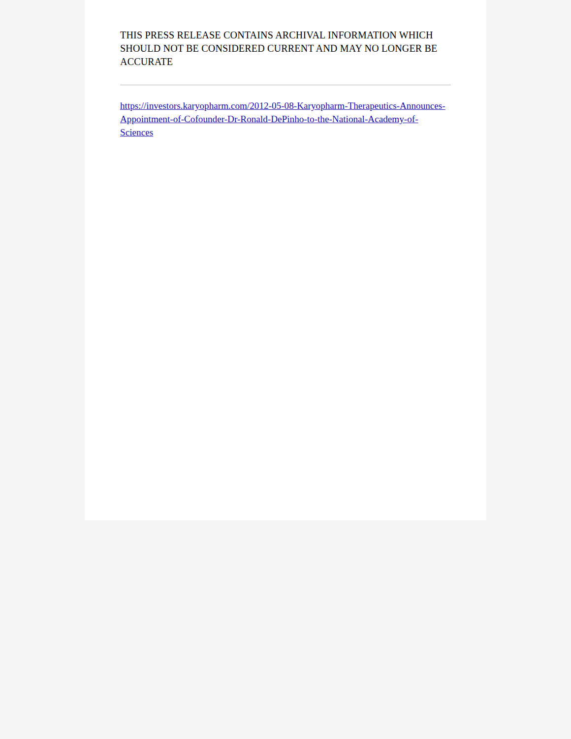This press release contains archival information which should not be considered current and may no longer be accurate
https://investors.karyopharm.com/2012-05-08-Karyopharm-Therapeutics-Announces-Appointment-of-Cofounder-Dr-Ronald-DePinho-to-the-National-Academy-of-Sciences